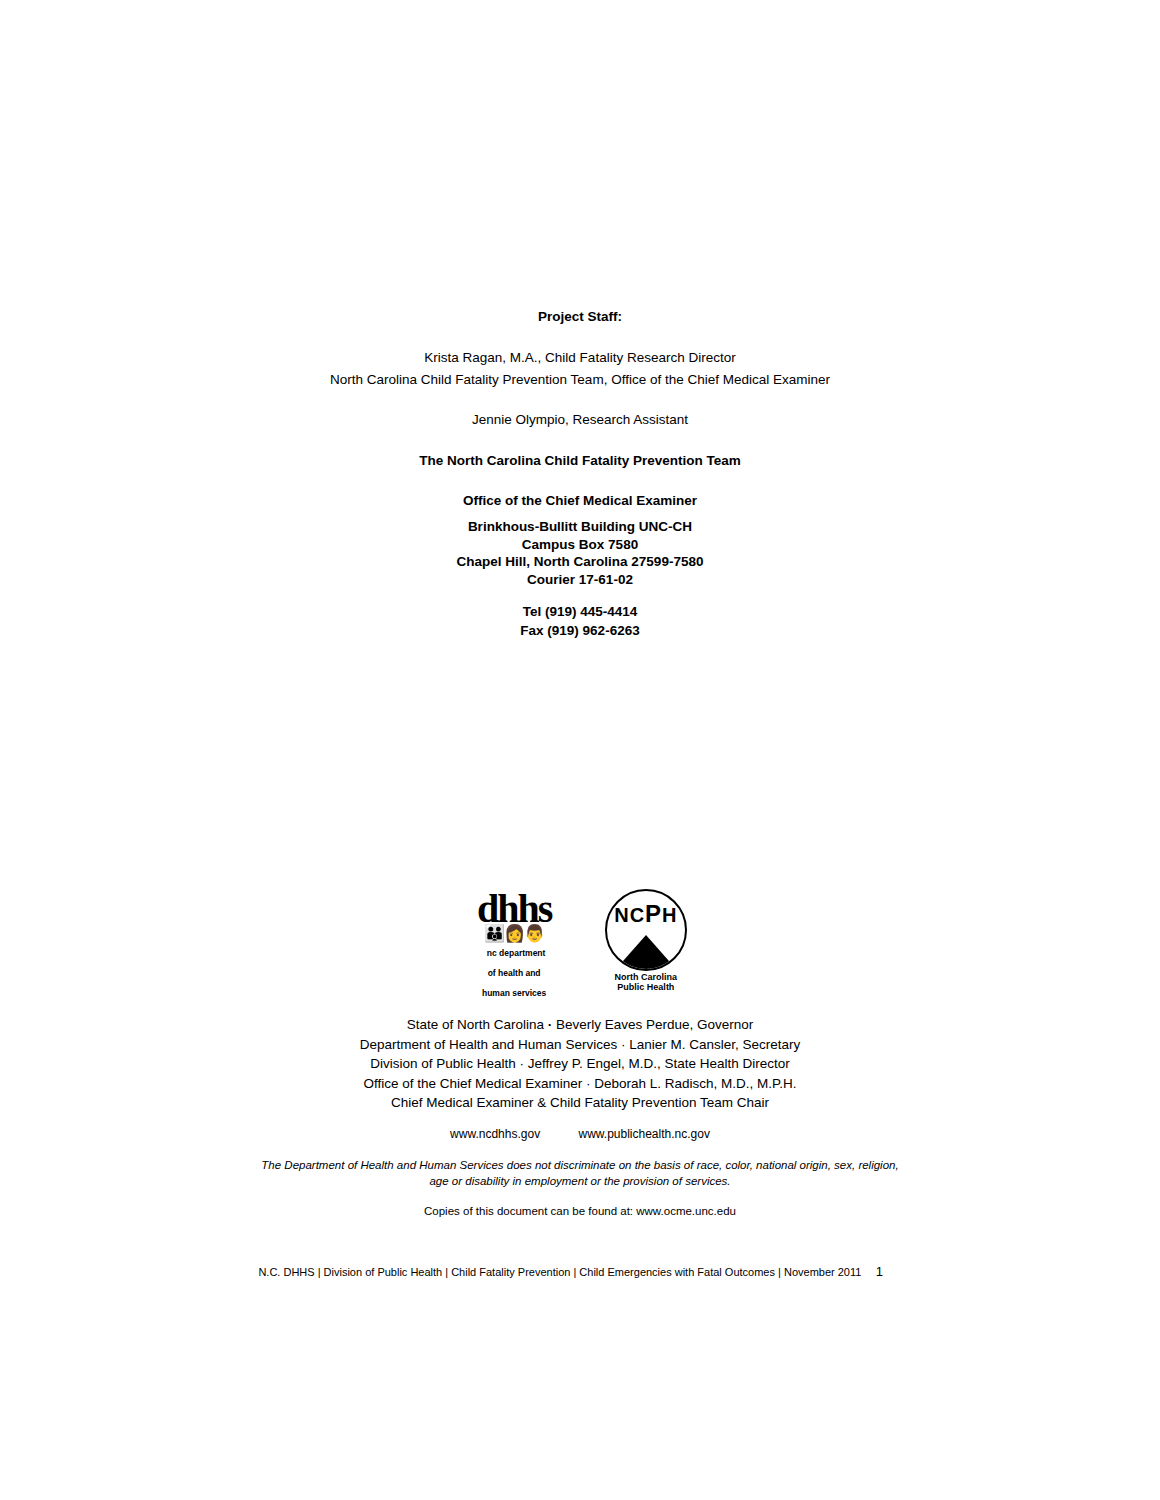Project Staff:
Krista Ragan, M.A., Child Fatality Research Director
North Carolina Child Fatality Prevention Team, Office of the Chief Medical Examiner
Jennie Olympio, Research Assistant
The North Carolina Child Fatality Prevention Team
Office of the Chief Medical Examiner
Brinkhous-Bullitt Building UNC-CH
Campus Box 7580
Chapel Hill, North Carolina 27599-7580
Courier 17-61-02
Tel (919) 445-4414
Fax (919) 962-6263
dhhs 👪👩👨 nc department
of health and
human services
NCPH
North Carolina
Public Health
State of North Carolina · Beverly Eaves Perdue, Governor
Department of Health and Human Services · Lanier M. Cansler, Secretary
Division of Public Health · Jeffrey P. Engel, M.D., State Health Director
Office of the Chief Medical Examiner · Deborah L. Radisch, M.D., M.P.H.
Chief Medical Examiner & Child Fatality Prevention Team Chair
www.ncdhhs.gov www.publichealth.nc.gov
The Department of Health and Human Services does not discriminate on the basis of race, color, national origin, sex, religion,
age or disability in employment or the provision of services.
Copies of this document can be found at: www.ocme.unc.edu
N.C. DHHS | Division of Public Health | Child Fatality Prevention | Child Emergencies with Fatal Outcomes | November 2011 1